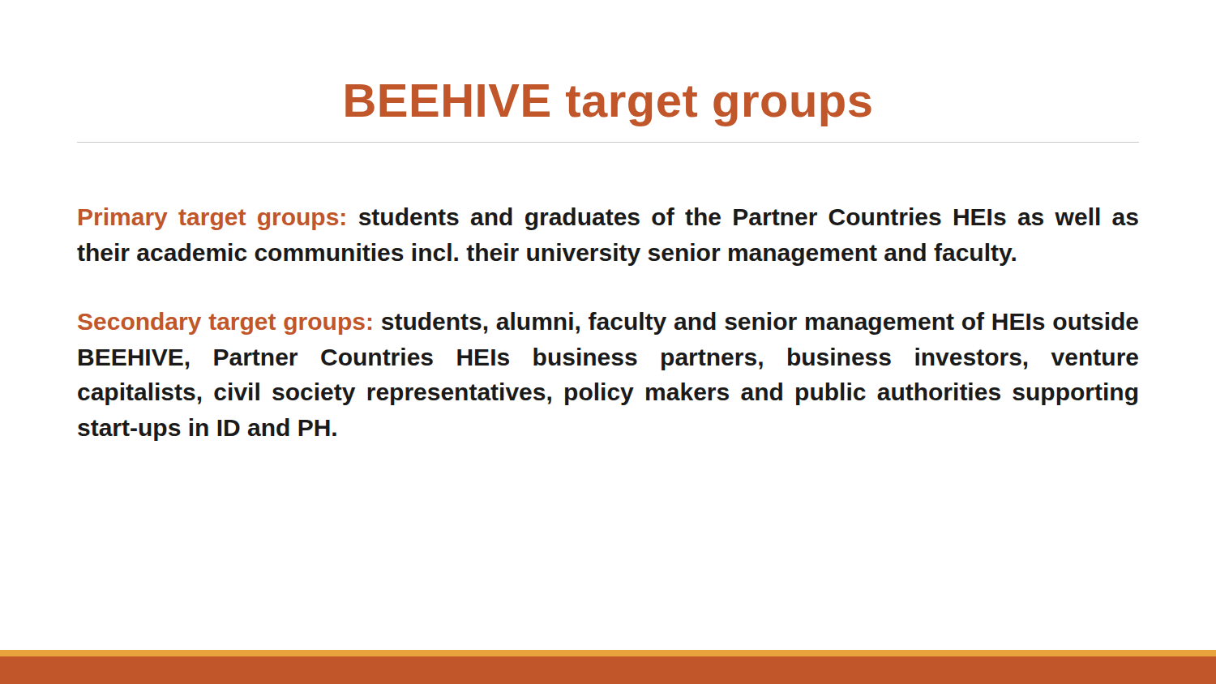BEEHIVE target groups
Primary target groups: students and graduates of the Partner Countries HEIs as well as their academic communities incl. their university senior management and faculty.
Secondary target groups: students, alumni, faculty and senior management of HEIs outside BEEHIVE, Partner Countries HEIs business partners, business investors, venture capitalists, civil society representatives, policy makers and public authorities supporting start-ups in ID and PH.